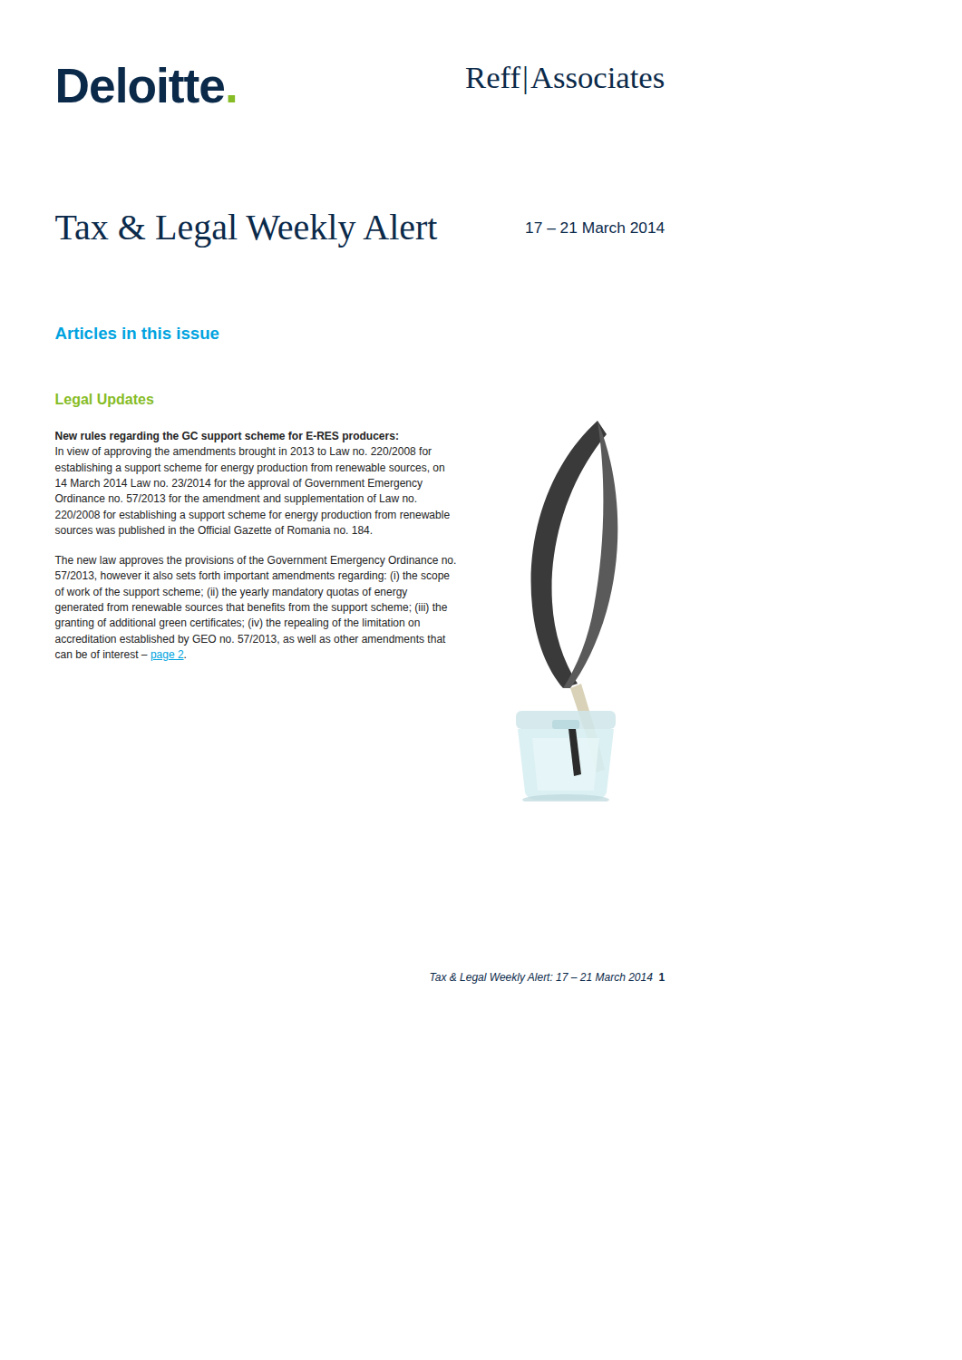Deloitte.
Reff|Associates
Tax & Legal Weekly Alert
17 – 21 March 2014
Articles in this issue
Legal Updates
New rules regarding the GC support scheme for E-RES producers:
In view of approving the amendments brought in 2013 to Law no. 220/2008 for establishing a support scheme for energy production from renewable sources, on 14 March 2014 Law no. 23/2014 for the approval of Government Emergency Ordinance no. 57/2013 for the amendment and supplementation of Law no. 220/2008 for establishing a support scheme for energy production from renewable sources was published in the Official Gazette of Romania no. 184.
The new law approves the provisions of the Government Emergency Ordinance no. 57/2013, however it also sets forth important amendments regarding: (i) the scope of work of the support scheme; (ii) the yearly mandatory quotas of energy generated from renewable sources that benefits from the support scheme; (iii) the granting of additional green certificates; (iv) the repealing of the limitation on accreditation established by GEO no. 57/2013, as well as other amendments that can be of interest – page 2.
Tax & Legal Weekly Alert: 17 – 21 March 2014 1